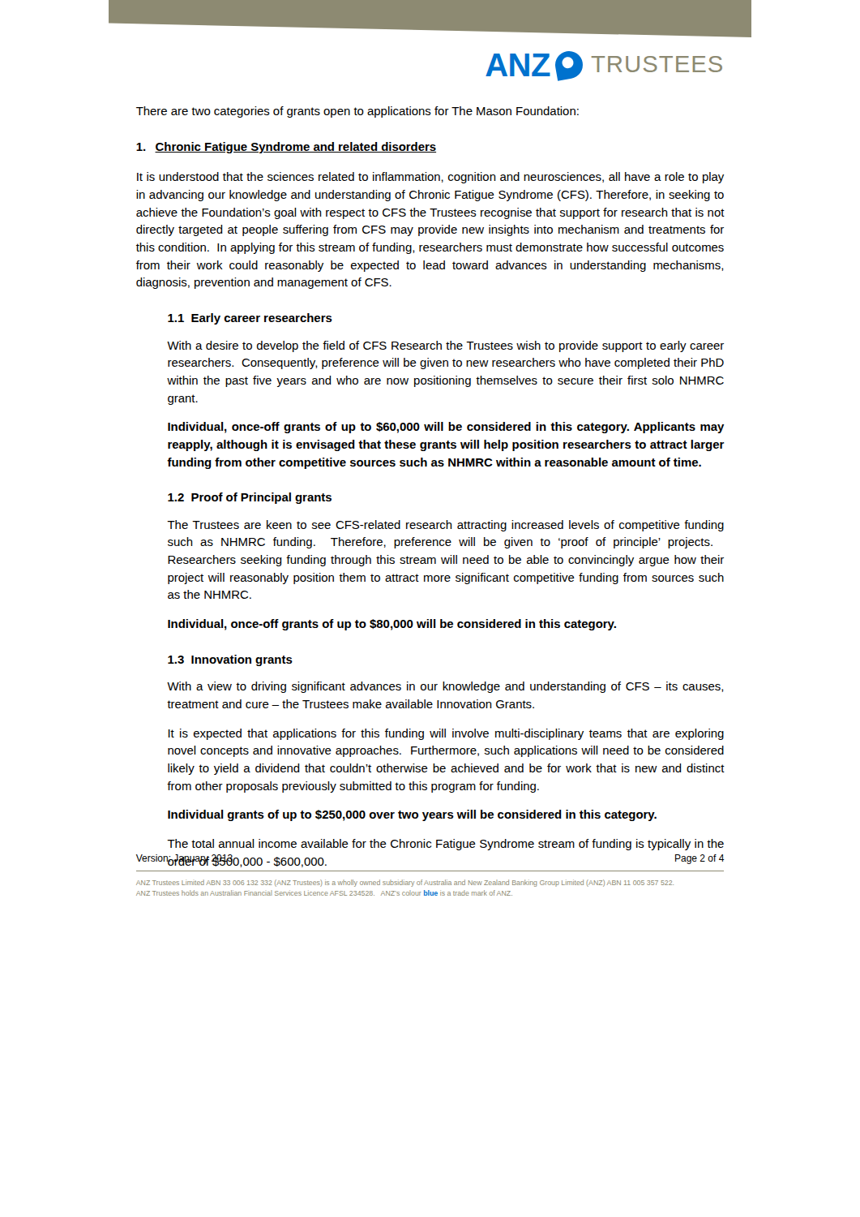ANZ TRUSTEES
There are two categories of grants open to applications for The Mason Foundation:
1. Chronic Fatigue Syndrome and related disorders
It is understood that the sciences related to inflammation, cognition and neurosciences, all have a role to play in advancing our knowledge and understanding of Chronic Fatigue Syndrome (CFS). Therefore, in seeking to achieve the Foundation’s goal with respect to CFS the Trustees recognise that support for research that is not directly targeted at people suffering from CFS may provide new insights into mechanism and treatments for this condition. In applying for this stream of funding, researchers must demonstrate how successful outcomes from their work could reasonably be expected to lead toward advances in understanding mechanisms, diagnosis, prevention and management of CFS.
1.1 Early career researchers
With a desire to develop the field of CFS Research the Trustees wish to provide support to early career researchers. Consequently, preference will be given to new researchers who have completed their PhD within the past five years and who are now positioning themselves to secure their first solo NHMRC grant.
Individual, once-off grants of up to $60,000 will be considered in this category. Applicants may reapply, although it is envisaged that these grants will help position researchers to attract larger funding from other competitive sources such as NHMRC within a reasonable amount of time.
1.2 Proof of Principal grants
The Trustees are keen to see CFS-related research attracting increased levels of competitive funding such as NHMRC funding. Therefore, preference will be given to ‘proof of principle’ projects. Researchers seeking funding through this stream will need to be able to convincingly argue how their project will reasonably position them to attract more significant competitive funding from sources such as the NHMRC.
Individual, once-off grants of up to $80,000 will be considered in this category.
1.3 Innovation grants
With a view to driving significant advances in our knowledge and understanding of CFS – its causes, treatment and cure – the Trustees make available Innovation Grants.
It is expected that applications for this funding will involve multi-disciplinary teams that are exploring novel concepts and innovative approaches. Furthermore, such applications will need to be considered likely to yield a dividend that couldn’t otherwise be achieved and be for work that is new and distinct from other proposals previously submitted to this program for funding.
Individual grants of up to $250,000 over two years will be considered in this category.
The total annual income available for the Chronic Fatigue Syndrome stream of funding is typically in the order of $500,000 - $600,000.
Version: January 2013 Page 2 of 4
ANZ Trustees Limited ABN 33 006 132 332 (ANZ Trustees) is a wholly owned subsidiary of Australia and New Zealand Banking Group Limited (ANZ) ABN 11 005 357 522.
ANZ Trustees holds an Australian Financial Services Licence AFSL 234528. ANZ’s colour blue is a trade mark of ANZ.